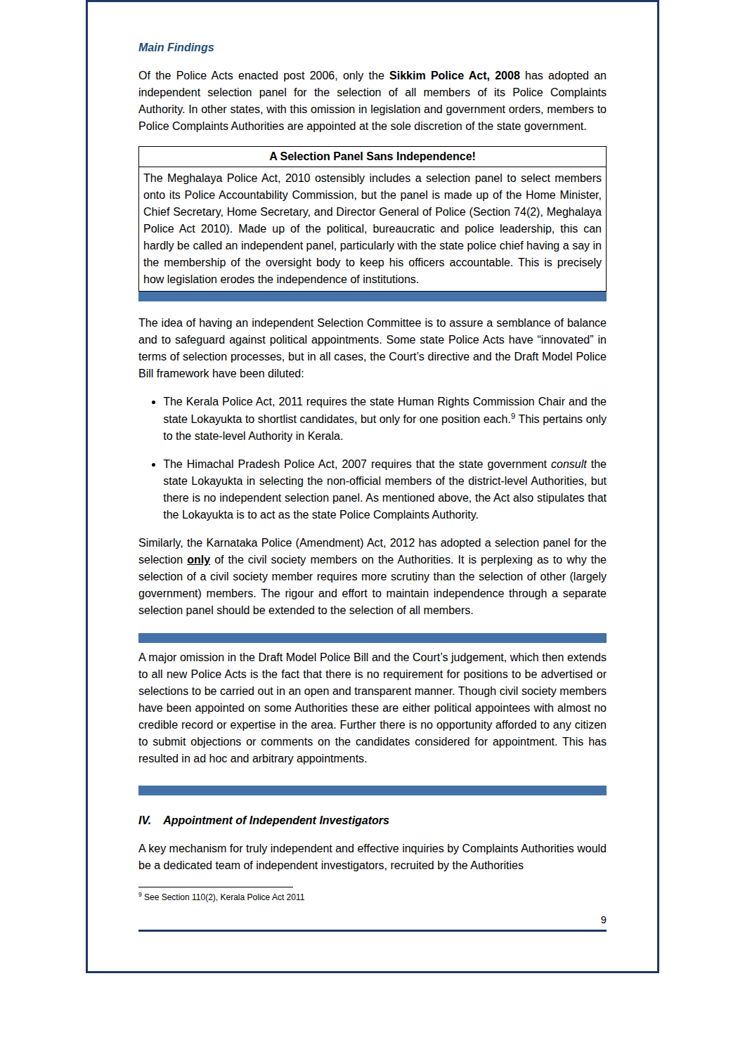Main Findings
Of the Police Acts enacted post 2006, only the Sikkim Police Act, 2008 has adopted an independent selection panel for the selection of all members of its Police Complaints Authority. In other states, with this omission in legislation and government orders, members to Police Complaints Authorities are appointed at the sole discretion of the state government.
A Selection Panel Sans Independence!
The Meghalaya Police Act, 2010 ostensibly includes a selection panel to select members onto its Police Accountability Commission, but the panel is made up of the Home Minister, Chief Secretary, Home Secretary, and Director General of Police (Section 74(2), Meghalaya Police Act 2010). Made up of the political, bureaucratic and police leadership, this can hardly be called an independent panel, particularly with the state police chief having a say in the membership of the oversight body to keep his officers accountable. This is precisely how legislation erodes the independence of institutions.
The idea of having an independent Selection Committee is to assure a semblance of balance and to safeguard against political appointments. Some state Police Acts have “innovated” in terms of selection processes, but in all cases, the Court’s directive and the Draft Model Police Bill framework have been diluted:
The Kerala Police Act, 2011 requires the state Human Rights Commission Chair and the state Lokayukta to shortlist candidates, but only for one position each.9 This pertains only to the state-level Authority in Kerala.
The Himachal Pradesh Police Act, 2007 requires that the state government consult the state Lokayukta in selecting the non-official members of the district-level Authorities, but there is no independent selection panel. As mentioned above, the Act also stipulates that the Lokayukta is to act as the state Police Complaints Authority.
Similarly, the Karnataka Police (Amendment) Act, 2012 has adopted a selection panel for the selection only of the civil society members on the Authorities. It is perplexing as to why the selection of a civil society member requires more scrutiny than the selection of other (largely government) members. The rigour and effort to maintain independence through a separate selection panel should be extended to the selection of all members.
A major omission in the Draft Model Police Bill and the Court’s judgement, which then extends to all new Police Acts is the fact that there is no requirement for positions to be advertised or selections to be carried out in an open and transparent manner. Though civil society members have been appointed on some Authorities these are either political appointees with almost no credible record or expertise in the area. Further there is no opportunity afforded to any citizen to submit objections or comments on the candidates considered for appointment. This has resulted in ad hoc and arbitrary appointments.
IV. Appointment of Independent Investigators
A key mechanism for truly independent and effective inquiries by Complaints Authorities would be a dedicated team of independent investigators, recruited by the Authorities
9 See Section 110(2), Kerala Police Act 2011
9